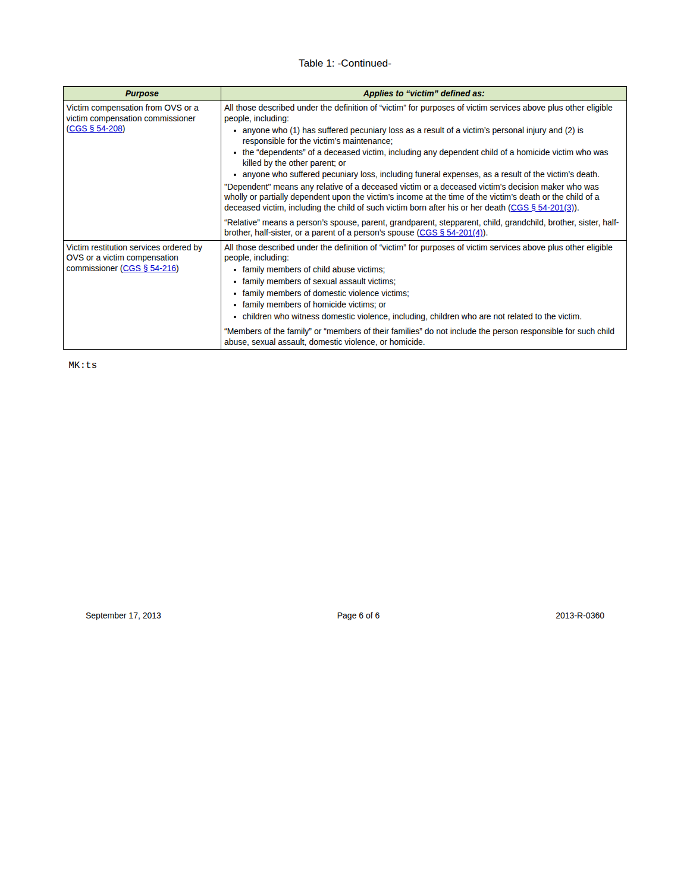Table 1: -Continued-
| Purpose | Applies to “victim” defined as: |
| --- | --- |
| Victim compensation from OVS or a victim compensation commissioner ( CGS § 54-208 ) | All those described under the definition of “victim” for purposes of victim services above plus other eligible people, including: anyone who (1) has suffered pecuniary loss as a result of a victim’s personal injury and (2) is responsible for the victim’s maintenance; the “dependents” of a deceased victim, including any dependent child of a homicide victim who was killed by the other parent; or anyone who suffered pecuniary loss, including funeral expenses, as a result of the victim’s death. "Dependent" means any relative of a deceased victim or a deceased victim’s decision maker who was wholly or partially dependent upon the victim’s income at the time of the victim’s death or the child of a deceased victim, including the child of such victim born after his or her death ( CGS § 54-201(3) ). “Relative” means a person’s spouse, parent, grandparent, stepparent, child, grandchild, brother, sister, half-brother, half-sister, or a parent of a person’s spouse ( CGS § 54-201(4) ). |
| Victim restitution services ordered by OVS or a victim compensation commissioner ( CGS § 54-216 ) | All those described under the definition of “victim” for purposes of victim services above plus other eligible people, including: family members of child abuse victims; family members of sexual assault victims; family members of domestic violence victims; family members of homicide victims; or children who witness domestic violence, including, children who are not related to the victim. “Members of the family” or “members of their families” do not include the person responsible for such child abuse, sexual assault, domestic violence, or homicide. |
MK:ts
September 17, 2013 Page 6 of 6 2013-R-0360